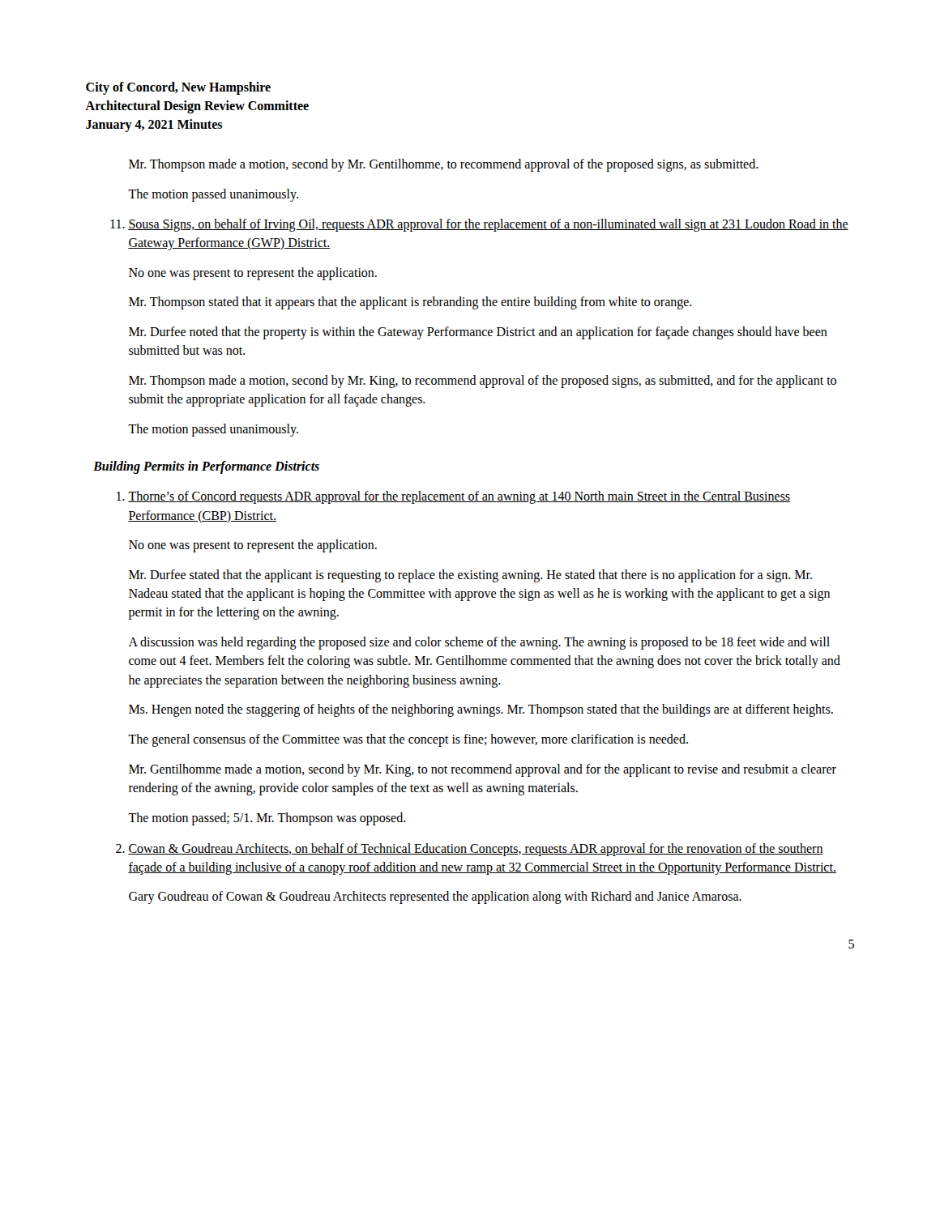City of Concord, New Hampshire
Architectural Design Review Committee
January 4, 2021 Minutes
Mr. Thompson made a motion, second by Mr. Gentilhomme, to recommend approval of the proposed signs, as submitted.
The motion passed unanimously.
Sousa Signs, on behalf of Irving Oil, requests ADR approval for the replacement of a non-illuminated wall sign at 231 Loudon Road in the Gateway Performance (GWP) District.
No one was present to represent the application.
Mr. Thompson stated that it appears that the applicant is rebranding the entire building from white to orange.
Mr. Durfee noted that the property is within the Gateway Performance District and an application for façade changes should have been submitted but was not.
Mr. Thompson made a motion, second by Mr. King, to recommend approval of the proposed signs, as submitted, and for the applicant to submit the appropriate application for all façade changes.
The motion passed unanimously.
Building Permits in Performance Districts
Thorne’s of Concord requests ADR approval for the replacement of an awning at 140 North main Street in the Central Business Performance (CBP) District.
No one was present to represent the application.
Mr. Durfee stated that the applicant is requesting to replace the existing awning. He stated that there is no application for a sign. Mr. Nadeau stated that the applicant is hoping the Committee with approve the sign as well as he is working with the applicant to get a sign permit in for the lettering on the awning.
A discussion was held regarding the proposed size and color scheme of the awning. The awning is proposed to be 18 feet wide and will come out 4 feet. Members felt the coloring was subtle. Mr. Gentilhomme commented that the awning does not cover the brick totally and he appreciates the separation between the neighboring business awning.
Ms. Hengen noted the staggering of heights of the neighboring awnings. Mr. Thompson stated that the buildings are at different heights.
The general consensus of the Committee was that the concept is fine; however, more clarification is needed.
Mr. Gentilhomme made a motion, second by Mr. King, to not recommend approval and for the applicant to revise and resubmit a clearer rendering of the awning, provide color samples of the text as well as awning materials.
The motion passed; 5/1. Mr. Thompson was opposed.
Cowan & Goudreau Architects, on behalf of Technical Education Concepts, requests ADR approval for the renovation of the southern façade of a building inclusive of a canopy roof addition and new ramp at 32 Commercial Street in the Opportunity Performance District.
Gary Goudreau of Cowan & Goudreau Architects represented the application along with Richard and Janice Amarosa.
5